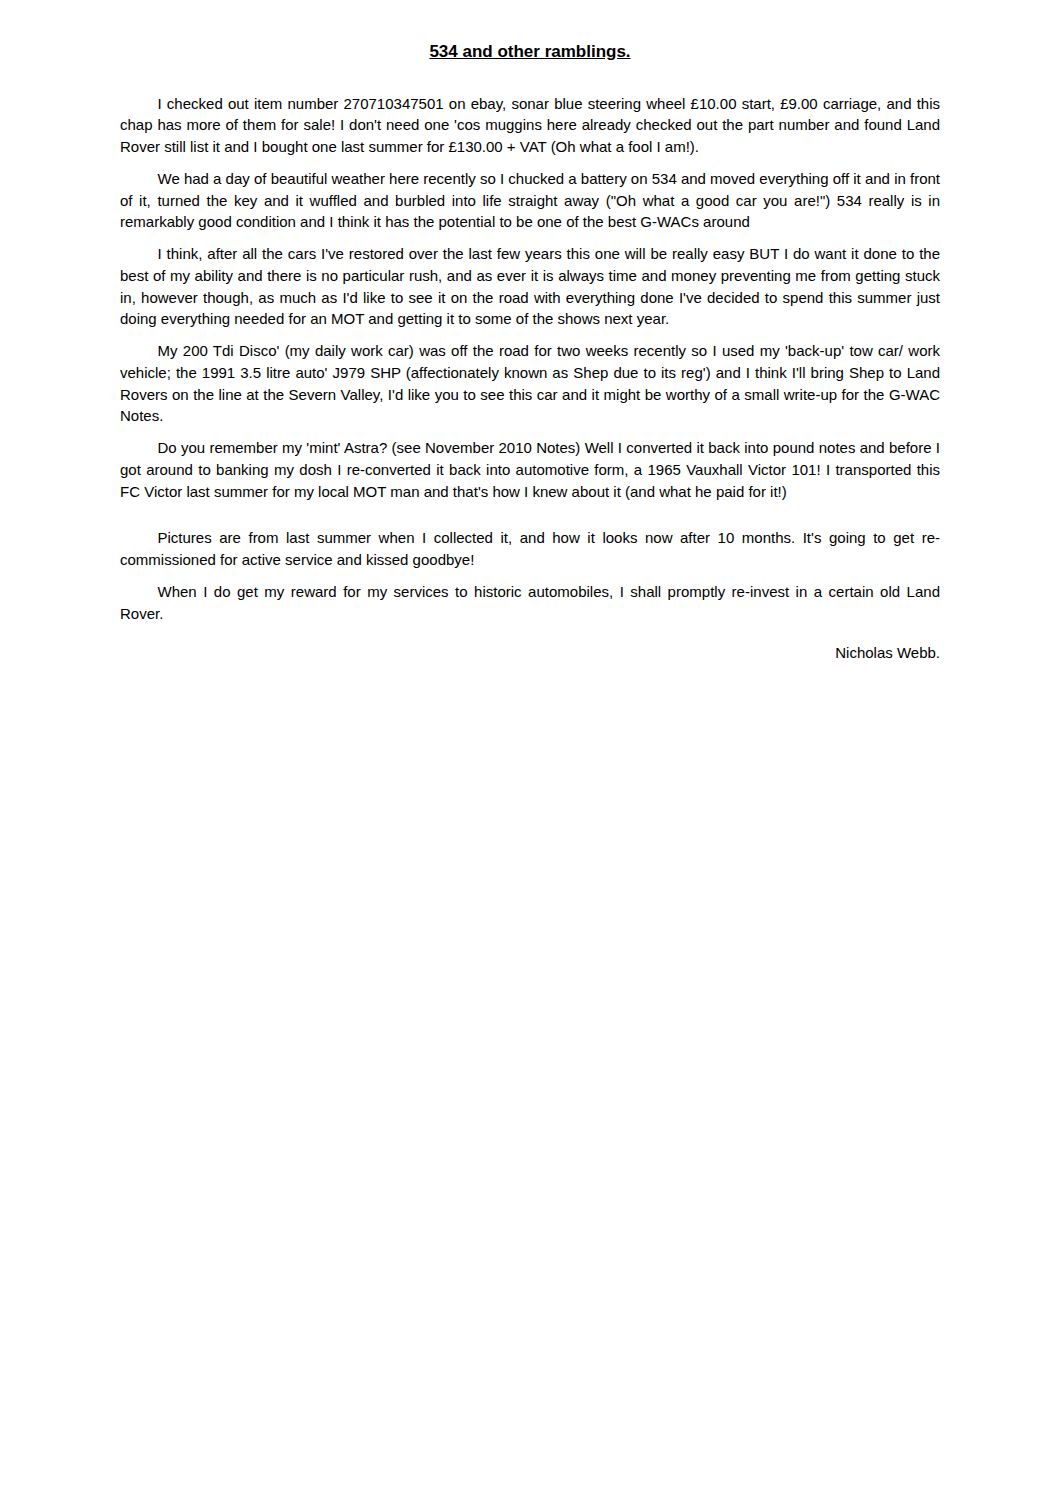534 and other ramblings.
I checked out item number 270710347501 on ebay, sonar blue steering wheel £10.00 start, £9.00 carriage, and this chap has more of them for sale! I don't need one 'cos muggins here already checked out the part number and found Land Rover still list it and I bought one last summer for £130.00 + VAT (Oh what a fool I am!).
We had a day of beautiful weather here recently so I chucked a battery on 534 and moved everything off it and in front of it, turned the key and it wuffled and burbled into life straight away ("Oh what a good car you are!") 534 really is in remarkably good condition and I think it has the potential to be one of the best G-WACs around
I think, after all the cars I've restored over the last few years this one will be really easy BUT I do want it done to the best of my ability and there is no particular rush, and as ever it is always time and money preventing me from getting stuck in, however though, as much as I'd like to see it on the road with everything done I've decided to spend this summer just doing everything needed for an MOT and getting it to some of the shows next year.
My 200 Tdi Disco' (my daily work car) was off the road for two weeks recently so I used my 'back-up' tow car/ work vehicle; the 1991 3.5 litre auto' J979 SHP (affectionately known as Shep due to its reg') and I think I'll bring Shep to Land Rovers on the line at the Severn Valley, I'd like you to see this car and it might be worthy of a small write-up for the G-WAC Notes.
Do you remember my 'mint' Astra? (see November 2010 Notes) Well I converted it back into pound notes and before I got around to banking my dosh I re-converted it back into automotive form, a 1965 Vauxhall Victor 101! I transported this FC Victor last summer for my local MOT man and that's how I knew about it (and what he paid for it!)
Pictures are from last summer when I collected it, and how it looks now after 10 months. It's going to get re-commissioned for active service and kissed goodbye!
When I do get my reward for my services to historic automobiles, I shall promptly re-invest in a certain old Land Rover.
Nicholas Webb.